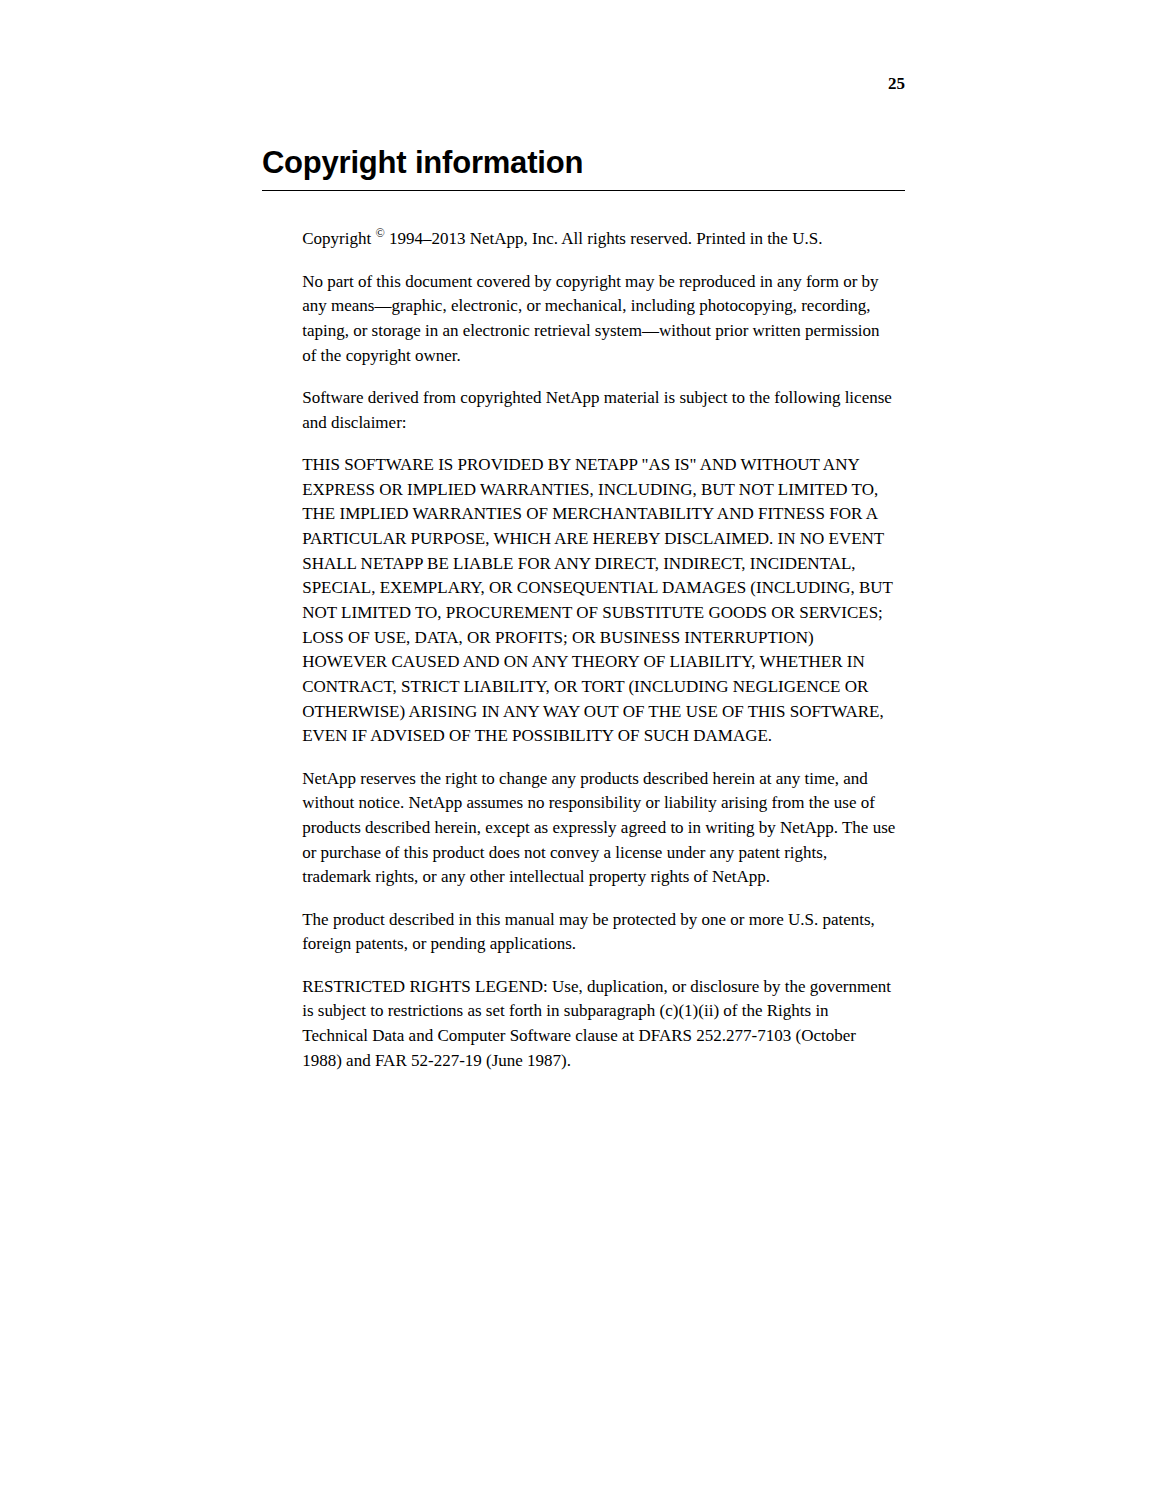25
Copyright information
Copyright © 1994–2013 NetApp, Inc. All rights reserved. Printed in the U.S.
No part of this document covered by copyright may be reproduced in any form or by any means—graphic, electronic, or mechanical, including photocopying, recording, taping, or storage in an electronic retrieval system—without prior written permission of the copyright owner.
Software derived from copyrighted NetApp material is subject to the following license and disclaimer:
THIS SOFTWARE IS PROVIDED BY NETAPP "AS IS" AND WITHOUT ANY EXPRESS OR IMPLIED WARRANTIES, INCLUDING, BUT NOT LIMITED TO, THE IMPLIED WARRANTIES OF MERCHANTABILITY AND FITNESS FOR A PARTICULAR PURPOSE, WHICH ARE HEREBY DISCLAIMED. IN NO EVENT SHALL NETAPP BE LIABLE FOR ANY DIRECT, INDIRECT, INCIDENTAL, SPECIAL, EXEMPLARY, OR CONSEQUENTIAL DAMAGES (INCLUDING, BUT NOT LIMITED TO, PROCUREMENT OF SUBSTITUTE GOODS OR SERVICES; LOSS OF USE, DATA, OR PROFITS; OR BUSINESS INTERRUPTION) HOWEVER CAUSED AND ON ANY THEORY OF LIABILITY, WHETHER IN CONTRACT, STRICT LIABILITY, OR TORT (INCLUDING NEGLIGENCE OR OTHERWISE) ARISING IN ANY WAY OUT OF THE USE OF THIS SOFTWARE, EVEN IF ADVISED OF THE POSSIBILITY OF SUCH DAMAGE.
NetApp reserves the right to change any products described herein at any time, and without notice. NetApp assumes no responsibility or liability arising from the use of products described herein, except as expressly agreed to in writing by NetApp. The use or purchase of this product does not convey a license under any patent rights, trademark rights, or any other intellectual property rights of NetApp.
The product described in this manual may be protected by one or more U.S. patents, foreign patents, or pending applications.
RESTRICTED RIGHTS LEGEND: Use, duplication, or disclosure by the government is subject to restrictions as set forth in subparagraph (c)(1)(ii) of the Rights in Technical Data and Computer Software clause at DFARS 252.277-7103 (October 1988) and FAR 52-227-19 (June 1987).